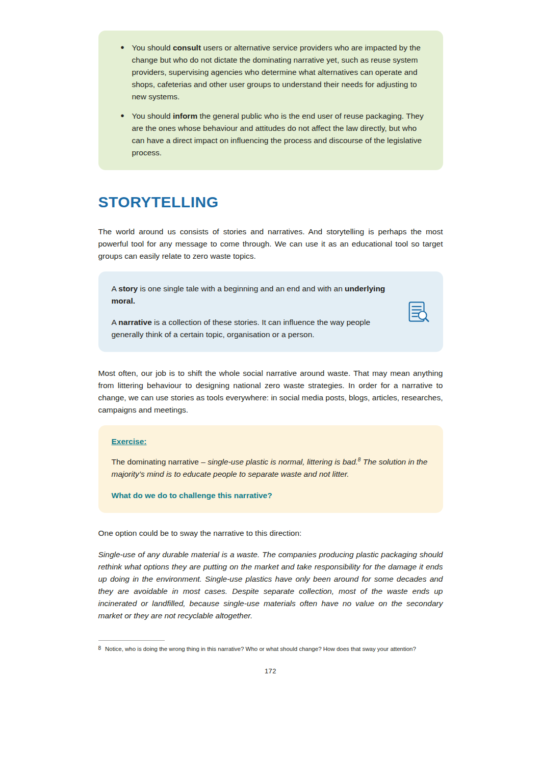You should consult users or alternative service providers who are impacted by the change but who do not dictate the dominating narrative yet, such as reuse system providers, supervising agencies who determine what alternatives can operate and shops, cafeterias and other user groups to understand their needs for adjusting to new systems.
You should inform the general public who is the end user of reuse packaging. They are the ones whose behaviour and attitudes do not affect the law directly, but who can have a direct impact on influencing the process and discourse of the legislative process.
Storytelling
The world around us consists of stories and narratives. And storytelling is perhaps the most powerful tool for any message to come through. We can use it as an educational tool so target groups can easily relate to zero waste topics.
A story is one single tale with a beginning and an end and with an underlying moral.
A narrative is a collection of these stories. It can influence the way people generally think of a certain topic, organisation or a person.
Most often, our job is to shift the whole social narrative around waste. That may mean anything from littering behaviour to designing national zero waste strategies. In order for a narrative to change, we can use stories as tools everywhere: in social media posts, blogs, articles, researches, campaigns and meetings.
Exercise:
The dominating narrative – single-use plastic is normal, littering is bad.8 The solution in the majority’s mind is to educate people to separate waste and not litter.
What do we do to challenge this narrative?
One option could be to sway the narrative to this direction:
Single-use of any durable material is a waste. The companies producing plastic packaging should rethink what options they are putting on the market and take responsibility for the damage it ends up doing in the environment. Single-use plastics have only been around for some decades and they are avoidable in most cases. Despite separate collection, most of the waste ends up incinerated or landfilled, because single-use materials often have no value on the secondary market or they are not recyclable altogether.
8 Notice, who is doing the wrong thing in this narrative? Who or what should change? How does that sway your attention?
172